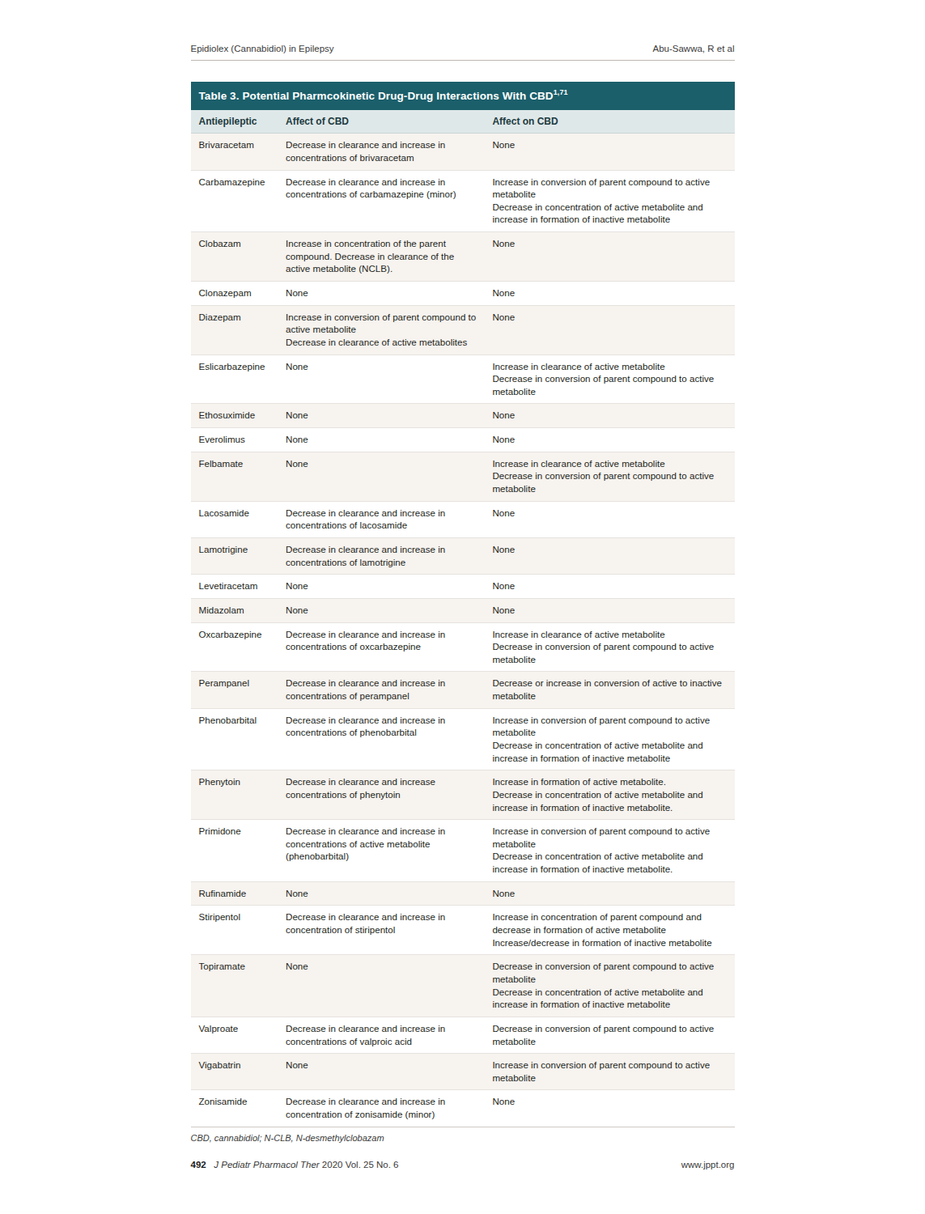Epidiolex (Cannabidiol) in Epilepsy
Abu-Sawwa, R et al
Table 3. Potential Pharmcokinetic Drug-Drug Interactions With CBD 1,71
| Antiepileptic | Affect of CBD | Affect on CBD |
| --- | --- | --- |
| Brivaracetam | Decrease in clearance and increase in concentrations of brivaracetam | None |
| Carbamazepine | Decrease in clearance and increase in concentrations of carbamazepine (minor) | Increase in conversion of parent compound to active metabolite Decrease in concentration of active metabolite and increase in formation of inactive metabolite |
| Clobazam | Increase in concentration of the parent compound. Decrease in clearance of the active metabolite (NCLB). | None |
| Clonazepam | None | None |
| Diazepam | Increase in conversion of parent compound to active metabolite Decrease in clearance of active metabolites | None |
| Eslicarbazepine | None | Increase in clearance of active metabolite Decrease in conversion of parent compound to active metabolite |
| Ethosuximide | None | None |
| Everolimus | None | None |
| Felbamate | None | Increase in clearance of active metabolite Decrease in conversion of parent compound to active metabolite |
| Lacosamide | Decrease in clearance and increase in concentrations of lacosamide | None |
| Lamotrigine | Decrease in clearance and increase in concentrations of lamotrigine | None |
| Levetiracetam | None | None |
| Midazolam | None | None |
| Oxcarbazepine | Decrease in clearance and increase in concentrations of oxcarbazepine | Increase in clearance of active metabolite Decrease in conversion of parent compound to active metabolite |
| Perampanel | Decrease in clearance and increase in concentrations of perampanel | Decrease or increase in conversion of active to inactive metabolite |
| Phenobarbital | Decrease in clearance and increase in concentrations of phenobarbital | Increase in conversion of parent compound to active metabolite Decrease in concentration of active metabolite and increase in formation of inactive metabolite |
| Phenytoin | Decrease in clearance and increase concentrations of phenytoin | Increase in formation of active metabolite. Decrease in concentration of active metabolite and increase in formation of inactive metabolite. |
| Primidone | Decrease in clearance and increase in concentrations of active metabolite (phenobarbital) | Increase in conversion of parent compound to active metabolite Decrease in concentration of active metabolite and increase in formation of inactive metabolite. |
| Rufinamide | None | None |
| Stiripentol | Decrease in clearance and increase in concentration of stiripentol | Increase in concentration of parent compound and decrease in formation of active metabolite Increase/decrease in formation of inactive metabolite |
| Topiramate | None | Decrease in conversion of parent compound to active metabolite Decrease in concentration of active metabolite and increase in formation of inactive metabolite |
| Valproate | Decrease in clearance and increase in concentrations of valproic acid | Decrease in conversion of parent compound to active metabolite |
| Vigabatrin | None | Increase in conversion of parent compound to active metabolite |
| Zonisamide | Decrease in clearance and increase in concentration of zonisamide (minor) | None |
CBD, cannabidiol; N-CLB, N-desmethylclobazam
492 J Pediatr Pharmacol Ther 2020 Vol. 25 No. 6
www.jppt.org